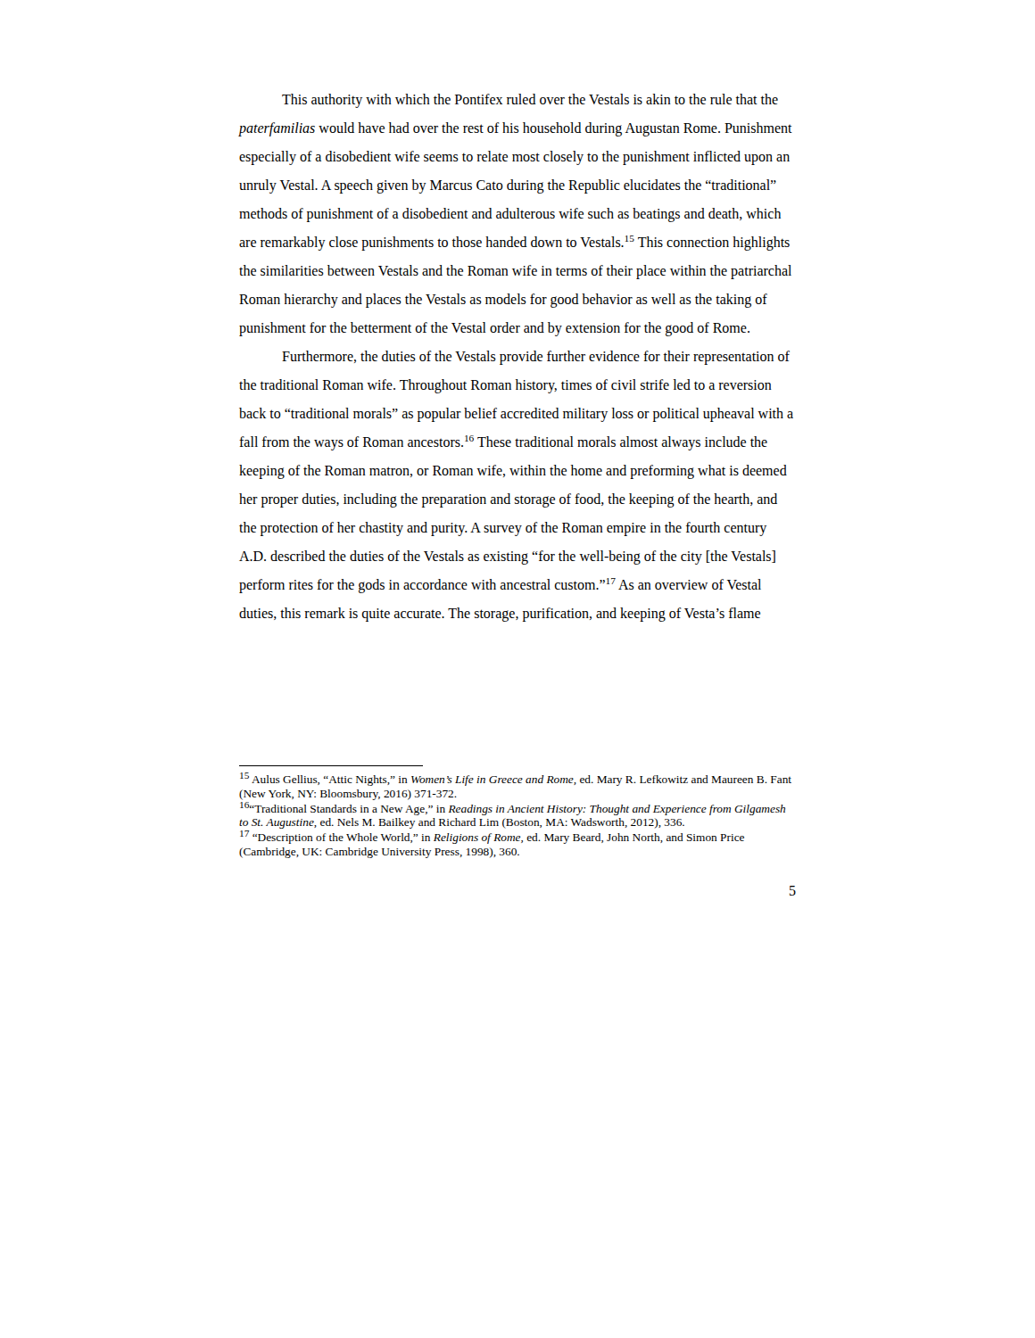This authority with which the Pontifex ruled over the Vestals is akin to the rule that the paterfamilias would have had over the rest of his household during Augustan Rome. Punishment especially of a disobedient wife seems to relate most closely to the punishment inflicted upon an unruly Vestal. A speech given by Marcus Cato during the Republic elucidates the “traditional” methods of punishment of a disobedient and adulterous wife such as beatings and death, which are remarkably close punishments to those handed down to Vestals.15 This connection highlights the similarities between Vestals and the Roman wife in terms of their place within the patriarchal Roman hierarchy and places the Vestals as models for good behavior as well as the taking of punishment for the betterment of the Vestal order and by extension for the good of Rome.
Furthermore, the duties of the Vestals provide further evidence for their representation of the traditional Roman wife. Throughout Roman history, times of civil strife led to a reversion back to “traditional morals” as popular belief accredited military loss or political upheaval with a fall from the ways of Roman ancestors.16 These traditional morals almost always include the keeping of the Roman matron, or Roman wife, within the home and preforming what is deemed her proper duties, including the preparation and storage of food, the keeping of the hearth, and the protection of her chastity and purity. A survey of the Roman empire in the fourth century A.D. described the duties of the Vestals as existing “for the well-being of the city [the Vestals] perform rites for the gods in accordance with ancestral custom.”17 As an overview of Vestal duties, this remark is quite accurate. The storage, purification, and keeping of Vesta’s flame
15 Aulus Gellius, “Attic Nights,” in Women’s Life in Greece and Rome, ed. Mary R. Lefkowitz and Maureen B. Fant (New York, NY: Bloomsbury, 2016) 371-372.
16“Traditional Standards in a New Age,” in Readings in Ancient History: Thought and Experience from Gilgamesh to St. Augustine, ed. Nels M. Bailkey and Richard Lim (Boston, MA: Wadsworth, 2012), 336.
17 “Description of the Whole World,” in Religions of Rome, ed. Mary Beard, John North, and Simon Price (Cambridge, UK: Cambridge University Press, 1998), 360.
5